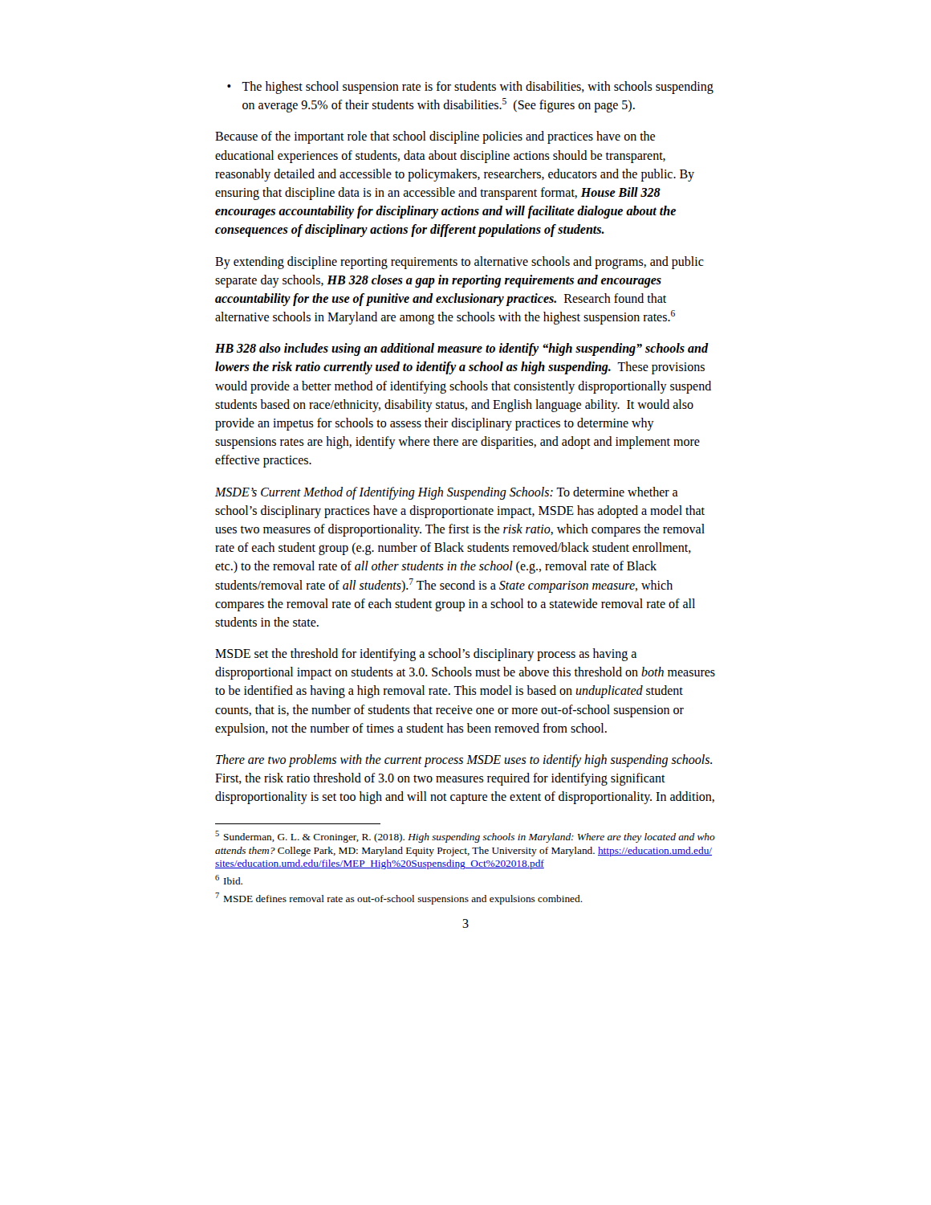The highest school suspension rate is for students with disabilities, with schools suspending on average 9.5% of their students with disabilities.5 (See figures on page 5).
Because of the important role that school discipline policies and practices have on the educational experiences of students, data about discipline actions should be transparent, reasonably detailed and accessible to policymakers, researchers, educators and the public. By ensuring that discipline data is in an accessible and transparent format, House Bill 328 encourages accountability for disciplinary actions and will facilitate dialogue about the consequences of disciplinary actions for different populations of students.
By extending discipline reporting requirements to alternative schools and programs, and public separate day schools, HB 328 closes a gap in reporting requirements and encourages accountability for the use of punitive and exclusionary practices. Research found that alternative schools in Maryland are among the schools with the highest suspension rates.6
HB 328 also includes using an additional measure to identify “high suspending” schools and lowers the risk ratio currently used to identify a school as high suspending. These provisions would provide a better method of identifying schools that consistently disproportionally suspend students based on race/ethnicity, disability status, and English language ability. It would also provide an impetus for schools to assess their disciplinary practices to determine why suspensions rates are high, identify where there are disparities, and adopt and implement more effective practices.
MSDE’s Current Method of Identifying High Suspending Schools: To determine whether a school’s disciplinary practices have a disproportionate impact, MSDE has adopted a model that uses two measures of disproportionality. The first is the risk ratio, which compares the removal rate of each student group (e.g. number of Black students removed/black student enrollment, etc.) to the removal rate of all other students in the school (e.g., removal rate of Black students/removal rate of all students).7 The second is a State comparison measure, which compares the removal rate of each student group in a school to a statewide removal rate of all students in the state.
MSDE set the threshold for identifying a school’s disciplinary process as having a disproportional impact on students at 3.0. Schools must be above this threshold on both measures to be identified as having a high removal rate. This model is based on unduplicated student counts, that is, the number of students that receive one or more out-of-school suspension or expulsion, not the number of times a student has been removed from school.
There are two problems with the current process MSDE uses to identify high suspending schools. First, the risk ratio threshold of 3.0 on two measures required for identifying significant disproportionality is set too high and will not capture the extent of disproportionality. In addition,
5 Sunderman, G. L. & Croninger, R. (2018). High suspending schools in Maryland: Where are they located and who attends them? College Park, MD: Maryland Equity Project, The University of Maryland. https://education.umd.edu/sites/education.umd.edu/files/MEP_High%20Suspensding_Oct%202018.pdf
6 Ibid.
7 MSDE defines removal rate as out-of-school suspensions and expulsions combined.
3